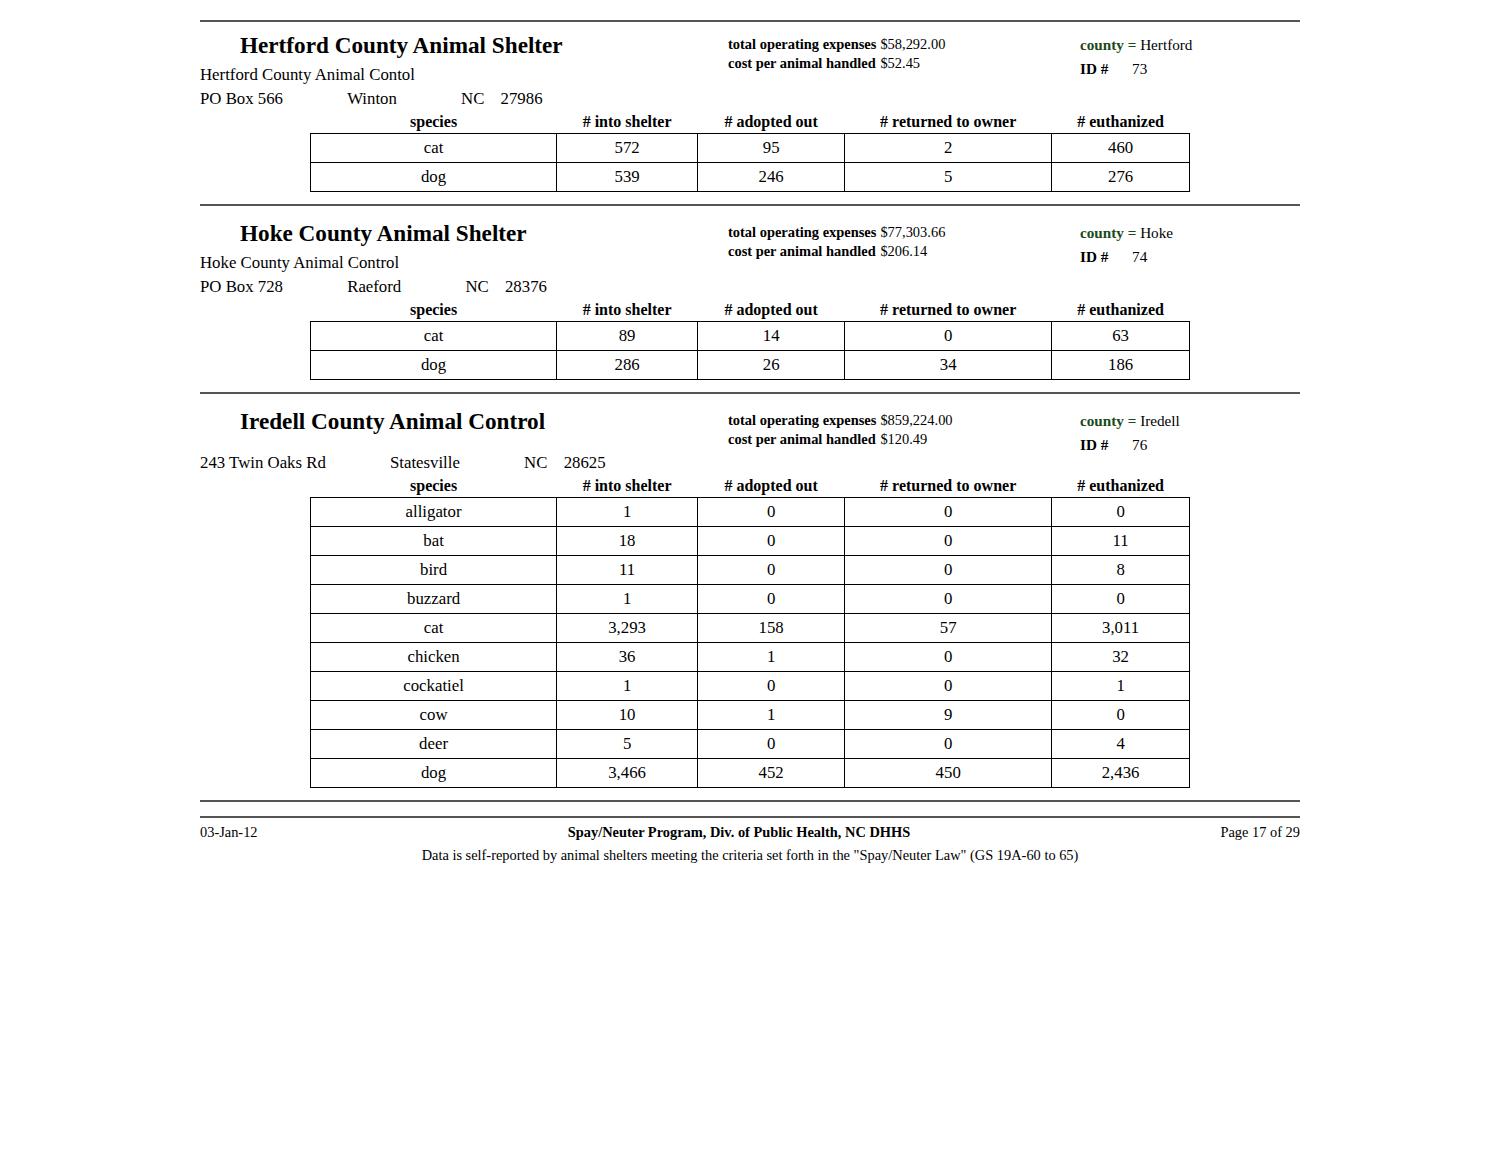Hertford County Animal Shelter
Hertford County Animal Contol
PO Box 566 Winton NC 27986
| total operating expenses | $58,292.00 |
| cost per animal handled | $52.45 |
county = Hertford
ID # 73
| species | # into shelter | # adopted out | # returned to owner | # euthanized |
| --- | --- | --- | --- | --- |
| cat | 572 | 95 | 2 | 460 |
| dog | 539 | 246 | 5 | 276 |
Hoke County Animal Shelter
Hoke County Animal Control
PO Box 728 Raeford NC 28376
| total operating expenses | $77,303.66 |
| cost per animal handled | $206.14 |
county = Hoke
ID # 74
| species | # into shelter | # adopted out | # returned to owner | # euthanized |
| --- | --- | --- | --- | --- |
| cat | 89 | 14 | 0 | 63 |
| dog | 286 | 26 | 34 | 186 |
Iredell County Animal Control
243 Twin Oaks Rd Statesville NC 28625
| total operating expenses | $859,224.00 |
| cost per animal handled | $120.49 |
county = Iredell
ID # 76
| species | # into shelter | # adopted out | # returned to owner | # euthanized |
| --- | --- | --- | --- | --- |
| alligator | 1 | 0 | 0 | 0 |
| bat | 18 | 0 | 0 | 11 |
| bird | 11 | 0 | 0 | 8 |
| buzzard | 1 | 0 | 0 | 0 |
| cat | 3,293 | 158 | 57 | 3,011 |
| chicken | 36 | 1 | 0 | 32 |
| cockatiel | 1 | 0 | 0 | 1 |
| cow | 10 | 1 | 9 | 0 |
| deer | 5 | 0 | 0 | 4 |
| dog | 3,466 | 452 | 450 | 2,436 |
03-Jan-12
Spay/Neuter Program, Div. of Public Health, NC DHHS
Page 17 of 29
Data is self-reported by animal shelters meeting the criteria set forth in the "Spay/Neuter Law" (GS 19A-60 to 65)